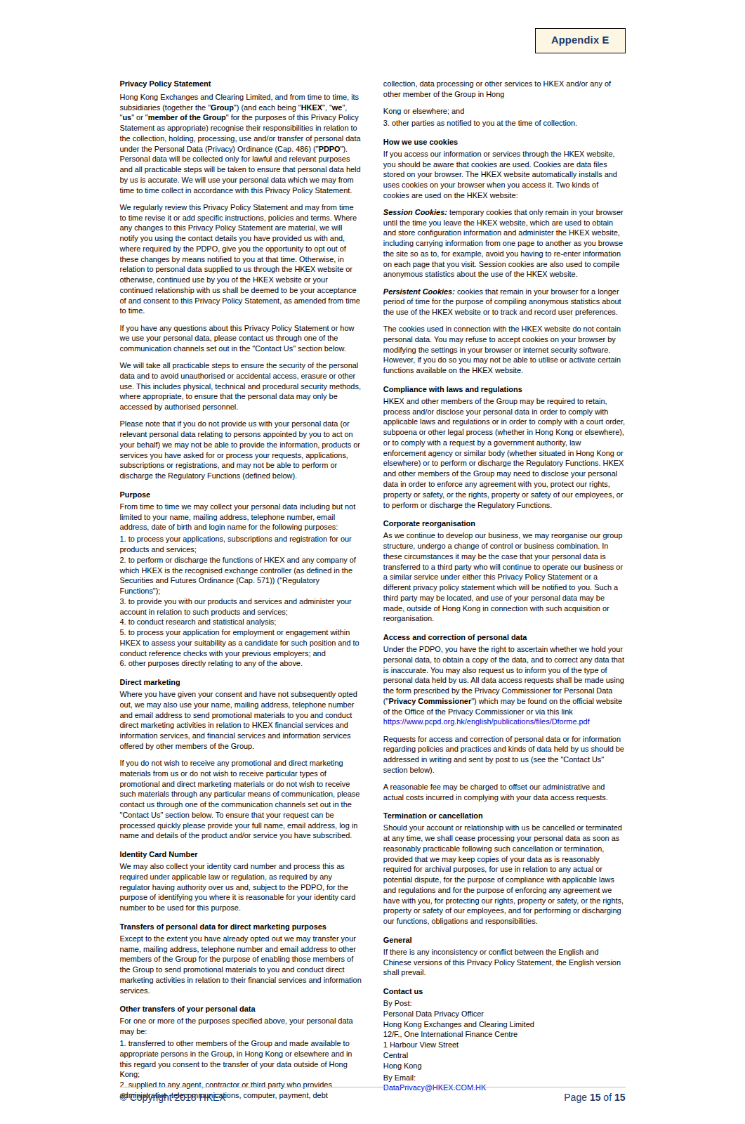Appendix E
Privacy Policy Statement
Hong Kong Exchanges and Clearing Limited, and from time to time, its subsidiaries (together the "Group") (and each being "HKEX", "we", "us" or "member of the Group" for the purposes of this Privacy Policy Statement as appropriate) recognise their responsibilities in relation to the collection, holding, processing, use and/or transfer of personal data under the Personal Data (Privacy) Ordinance (Cap. 486) ("PDPO"). Personal data will be collected only for lawful and relevant purposes and all practicable steps will be taken to ensure that personal data held by us is accurate. We will use your personal data which we may from time to time collect in accordance with this Privacy Policy Statement.
We regularly review this Privacy Policy Statement and may from time to time revise it or add specific instructions, policies and terms. Where any changes to this Privacy Policy Statement are material, we will notify you using the contact details you have provided us with and, where required by the PDPO, give you the opportunity to opt out of these changes by means notified to you at that time. Otherwise, in relation to personal data supplied to us through the HKEX website or otherwise, continued use by you of the HKEX website or your continued relationship with us shall be deemed to be your acceptance of and consent to this Privacy Policy Statement, as amended from time to time.
If you have any questions about this Privacy Policy Statement or how we use your personal data, please contact us through one of the communication channels set out in the "Contact Us" section below.
We will take all practicable steps to ensure the security of the personal data and to avoid unauthorised or accidental access, erasure or other use. This includes physical, technical and procedural security methods, where appropriate, to ensure that the personal data may only be accessed by authorised personnel.
Please note that if you do not provide us with your personal data (or relevant personal data relating to persons appointed by you to act on your behalf) we may not be able to provide the information, products or services you have asked for or process your requests, applications, subscriptions or registrations, and may not be able to perform or discharge the Regulatory Functions (defined below).
Purpose
From time to time we may collect your personal data including but not limited to your name, mailing address, telephone number, email address, date of birth and login name for the following purposes:
1. to process your applications, subscriptions and registration for our products and services;
2. to perform or discharge the functions of HKEX and any company of which HKEX is the recognised exchange controller (as defined in the Securities and Futures Ordinance (Cap. 571)) ("Regulatory Functions");
3. to provide you with our products and services and administer your account in relation to such products and services;
4. to conduct research and statistical analysis;
5. to process your application for employment or engagement within HKEX to assess your suitability as a candidate for such position and to conduct reference checks with your previous employers; and
6. other purposes directly relating to any of the above.
Direct marketing
Where you have given your consent and have not subsequently opted out, we may also use your name, mailing address, telephone number and email address to send promotional materials to you and conduct direct marketing activities in relation to HKEX financial services and information services, and financial services and information services offered by other members of the Group.
If you do not wish to receive any promotional and direct marketing materials from us or do not wish to receive particular types of promotional and direct marketing materials or do not wish to receive such materials through any particular means of communication, please contact us through one of the communication channels set out in the "Contact Us" section below. To ensure that your request can be processed quickly please provide your full name, email address, log in name and details of the product and/or service you have subscribed.
Identity Card Number
We may also collect your identity card number and process this as required under applicable law or regulation, as required by any regulator having authority over us and, subject to the PDPO, for the purpose of identifying you where it is reasonable for your identity card number to be used for this purpose.
Transfers of personal data for direct marketing purposes
Except to the extent you have already opted out we may transfer your name, mailing address, telephone number and email address to other members of the Group for the purpose of enabling those members of the Group to send promotional materials to you and conduct direct marketing activities in relation to their financial services and information services.
Other transfers of your personal data
For one or more of the purposes specified above, your personal data may be:
1. transferred to other members of the Group and made available to appropriate persons in the Group, in Hong Kong or elsewhere and in this regard you consent to the transfer of your data outside of Hong Kong;
2. supplied to any agent, contractor or third party who provides administrative, telecommunications, computer, payment, debt collection, data processing or other services to HKEX and/or any of other member of the Group in Hong
Kong or elsewhere; and
3. other parties as notified to you at the time of collection.
How we use cookies
If you access our information or services through the HKEX website, you should be aware that cookies are used. Cookies are data files stored on your browser. The HKEX website automatically installs and uses cookies on your browser when you access it. Two kinds of cookies are used on the HKEX website:
Session Cookies: temporary cookies that only remain in your browser until the time you leave the HKEX website, which are used to obtain and store configuration information and administer the HKEX website, including carrying information from one page to another as you browse the site so as to, for example, avoid you having to re-enter information on each page that you visit. Session cookies are also used to compile anonymous statistics about the use of the HKEX website.
Persistent Cookies: cookies that remain in your browser for a longer period of time for the purpose of compiling anonymous statistics about the use of the HKEX website or to track and record user preferences.
The cookies used in connection with the HKEX website do not contain personal data. You may refuse to accept cookies on your browser by modifying the settings in your browser or internet security software. However, if you do so you may not be able to utilise or activate certain functions available on the HKEX website.
Compliance with laws and regulations
HKEX and other members of the Group may be required to retain, process and/or disclose your personal data in order to comply with applicable laws and regulations or in order to comply with a court order, subpoena or other legal process (whether in Hong Kong or elsewhere), or to comply with a request by a government authority, law enforcement agency or similar body (whether situated in Hong Kong or elsewhere) or to perform or discharge the Regulatory Functions. HKEX and other members of the Group may need to disclose your personal data in order to enforce any agreement with you, protect our rights, property or safety, or the rights, property or safety of our employees, or to perform or discharge the Regulatory Functions.
Corporate reorganisation
As we continue to develop our business, we may reorganise our group structure, undergo a change of control or business combination. In these circumstances it may be the case that your personal data is transferred to a third party who will continue to operate our business or a similar service under either this Privacy Policy Statement or a different privacy policy statement which will be notified to you. Such a third party may be located, and use of your personal data may be made, outside of Hong Kong in connection with such acquisition or reorganisation.
Access and correction of personal data
Under the PDPO, you have the right to ascertain whether we hold your personal data, to obtain a copy of the data, and to correct any data that is inaccurate. You may also request us to inform you of the type of personal data held by us. All data access requests shall be made using the form prescribed by the Privacy Commissioner for Personal Data ("Privacy Commissioner") which may be found on the official website of the Office of the Privacy Commissioner or via this link
https://www.pcpd.org.hk/english/publications/files/Dforme.pdf
Requests for access and correction of personal data or for information regarding policies and practices and kinds of data held by us should be addressed in writing and sent by post to us (see the "Contact Us" section below).
A reasonable fee may be charged to offset our administrative and actual costs incurred in complying with your data access requests.
Termination or cancellation
Should your account or relationship with us be cancelled or terminated at any time, we shall cease processing your personal data as soon as reasonably practicable following such cancellation or termination, provided that we may keep copies of your data as is reasonably required for archival purposes, for use in relation to any actual or potential dispute, for the purpose of compliance with applicable laws and regulations and for the purpose of enforcing any agreement we have with you, for protecting our rights, property or safety, or the rights, property or safety of our employees, and for performing or discharging our functions, obligations and responsibilities.
General
If there is any inconsistency or conflict between the English and Chinese versions of this Privacy Policy Statement, the English version shall prevail.
Contact us
By Post:
Personal Data Privacy Officer
Hong Kong Exchanges and Clearing Limited
12/F., One International Finance Centre
1 Harbour View Street
Central
Hong Kong
By Email:
DataPrivacy@HKEX.COM.HK
© Copyright 2018 HKEX Page 15 of 15